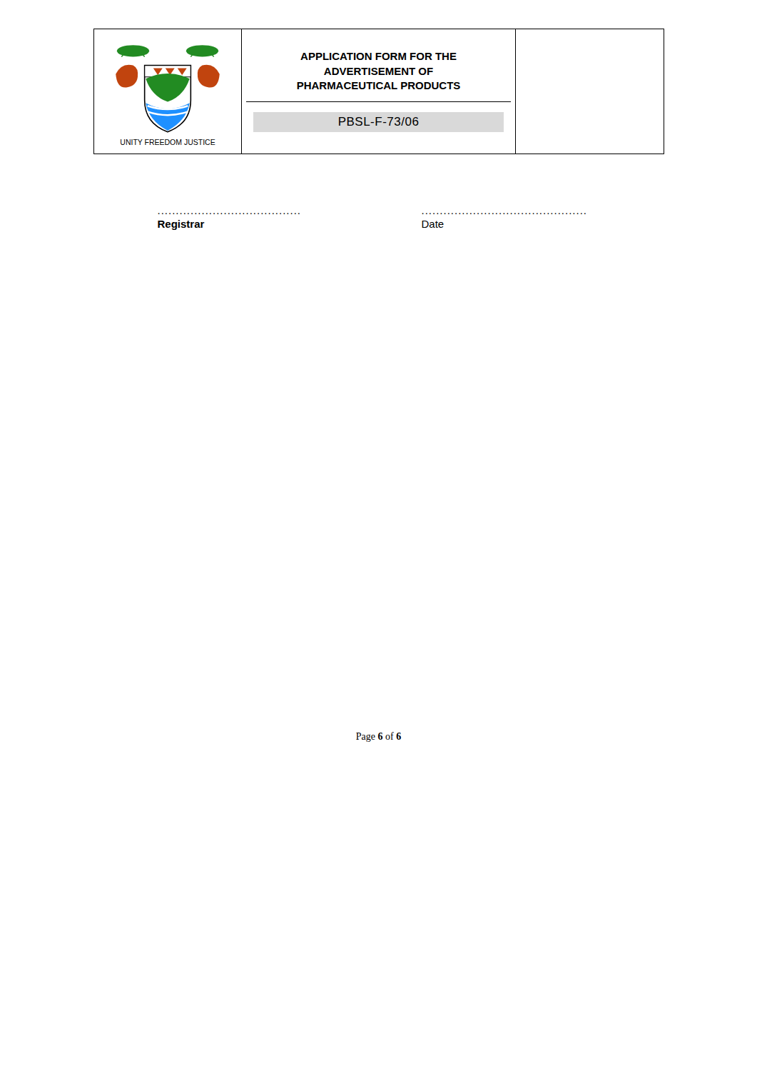| | Application Form for the Advertisement of Pharmaceutical Products PBSL-F-73/06 | |
.......................................
Registrar
.............................................
Date
Page 6 of 6